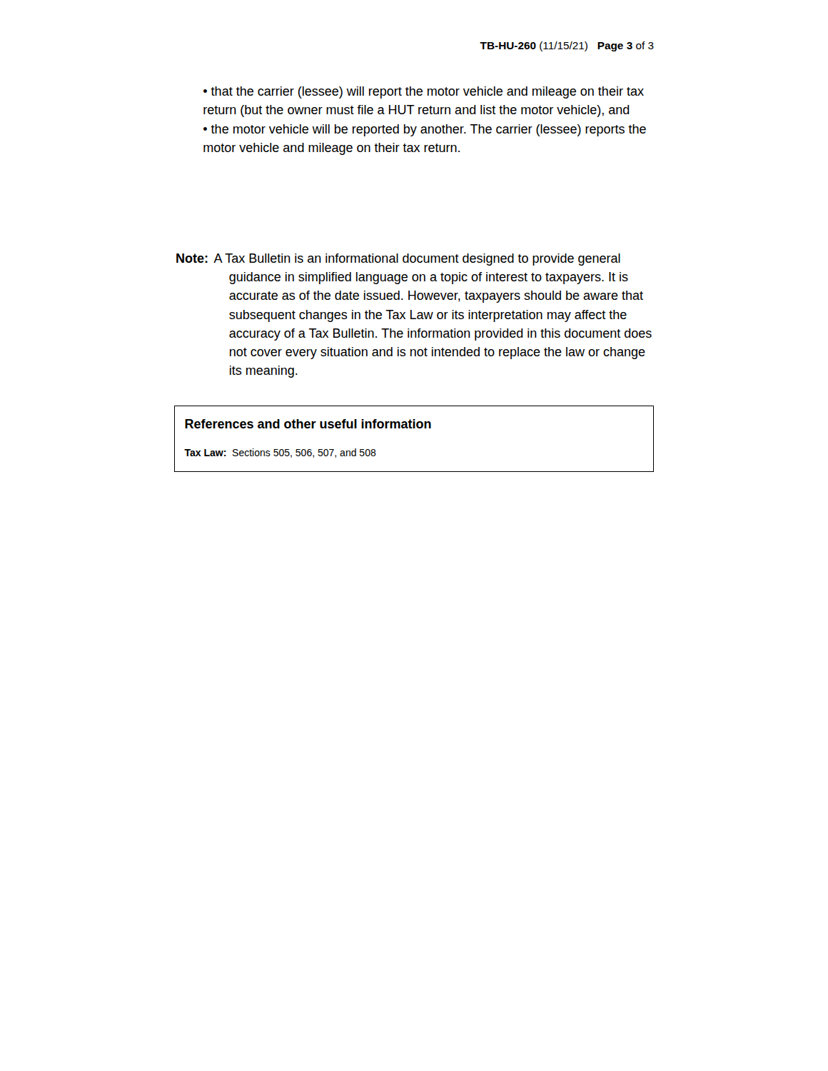TB-HU-260 (11/15/21) Page 3 of 3
• that the carrier (lessee) will report the motor vehicle and mileage on their tax return (but the owner must file a HUT return and list the motor vehicle), and
• the motor vehicle will be reported by another. The carrier (lessee) reports the motor vehicle and mileage on their tax return.
Note:
A Tax Bulletin is an informational document designed to provide general guidance in simplified language on a topic of interest to taxpayers. It is accurate as of the date issued. However, taxpayers should be aware that subsequent changes in the Tax Law or its interpretation may affect the accuracy of a Tax Bulletin. The information provided in this document does not cover every situation and is not intended to replace the law or change its meaning.
References and other useful information
Tax Law: Sections 505, 506, 507, and 508